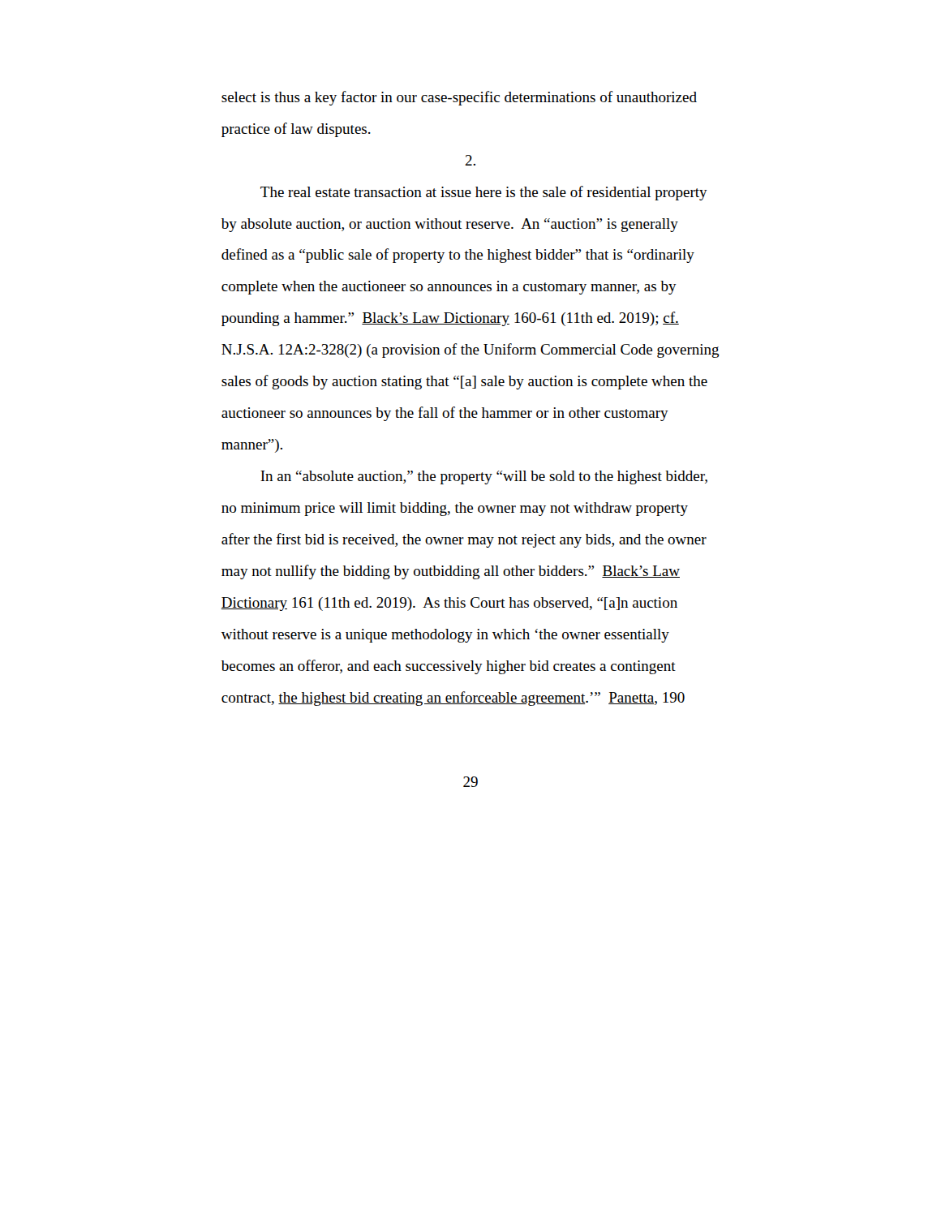select is thus a key factor in our case-specific determinations of unauthorized practice of law disputes.
2.
The real estate transaction at issue here is the sale of residential property by absolute auction, or auction without reserve. An “auction” is generally defined as a “public sale of property to the highest bidder” that is “ordinarily complete when the auctioneer so announces in a customary manner, as by pounding a hammer.” Black’s Law Dictionary 160-61 (11th ed. 2019); cf. N.J.S.A. 12A:2-328(2) (a provision of the Uniform Commercial Code governing sales of goods by auction stating that “[a] sale by auction is complete when the auctioneer so announces by the fall of the hammer or in other customary manner”).
In an “absolute auction,” the property “will be sold to the highest bidder, no minimum price will limit bidding, the owner may not withdraw property after the first bid is received, the owner may not reject any bids, and the owner may not nullify the bidding by outbidding all other bidders.” Black’s Law Dictionary 161 (11th ed. 2019). As this Court has observed, “[a]n auction without reserve is a unique methodology in which ‘the owner essentially becomes an offeror, and each successively higher bid creates a contingent contract, the highest bid creating an enforceable agreement.’” Panetta, 190
29